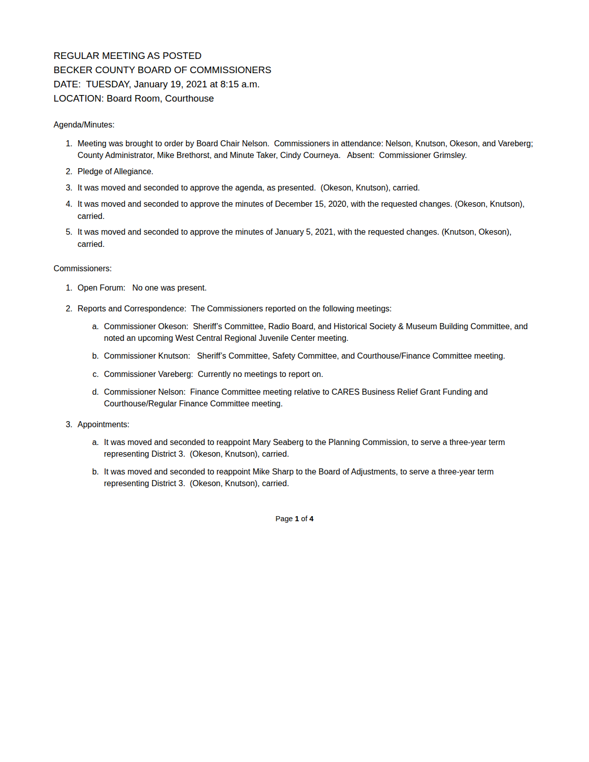REGULAR MEETING AS POSTED
BECKER COUNTY BOARD OF COMMISSIONERS
DATE: TUESDAY, January 19, 2021 at 8:15 a.m.
LOCATION: Board Room, Courthouse
Agenda/Minutes:
Meeting was brought to order by Board Chair Nelson. Commissioners in attendance: Nelson, Knutson, Okeson, and Vareberg; County Administrator, Mike Brethorst, and Minute Taker, Cindy Courneya. Absent: Commissioner Grimsley.
Pledge of Allegiance.
It was moved and seconded to approve the agenda, as presented. (Okeson, Knutson), carried.
It was moved and seconded to approve the minutes of December 15, 2020, with the requested changes. (Okeson, Knutson), carried.
It was moved and seconded to approve the minutes of January 5, 2021, with the requested changes. (Knutson, Okeson), carried.
Commissioners:
Open Forum: No one was present.
Reports and Correspondence: The Commissioners reported on the following meetings:
Commissioner Okeson: Sheriff’s Committee, Radio Board, and Historical Society & Museum Building Committee, and noted an upcoming West Central Regional Juvenile Center meeting.
Commissioner Knutson: Sheriff’s Committee, Safety Committee, and Courthouse/Finance Committee meeting.
Commissioner Vareberg: Currently no meetings to report on.
Commissioner Nelson: Finance Committee meeting relative to CARES Business Relief Grant Funding and Courthouse/Regular Finance Committee meeting.
Appointments:
It was moved and seconded to reappoint Mary Seaberg to the Planning Commission, to serve a three-year term representing District 3. (Okeson, Knutson), carried.
It was moved and seconded to reappoint Mike Sharp to the Board of Adjustments, to serve a three-year term representing District 3. (Okeson, Knutson), carried.
Page 1 of 4